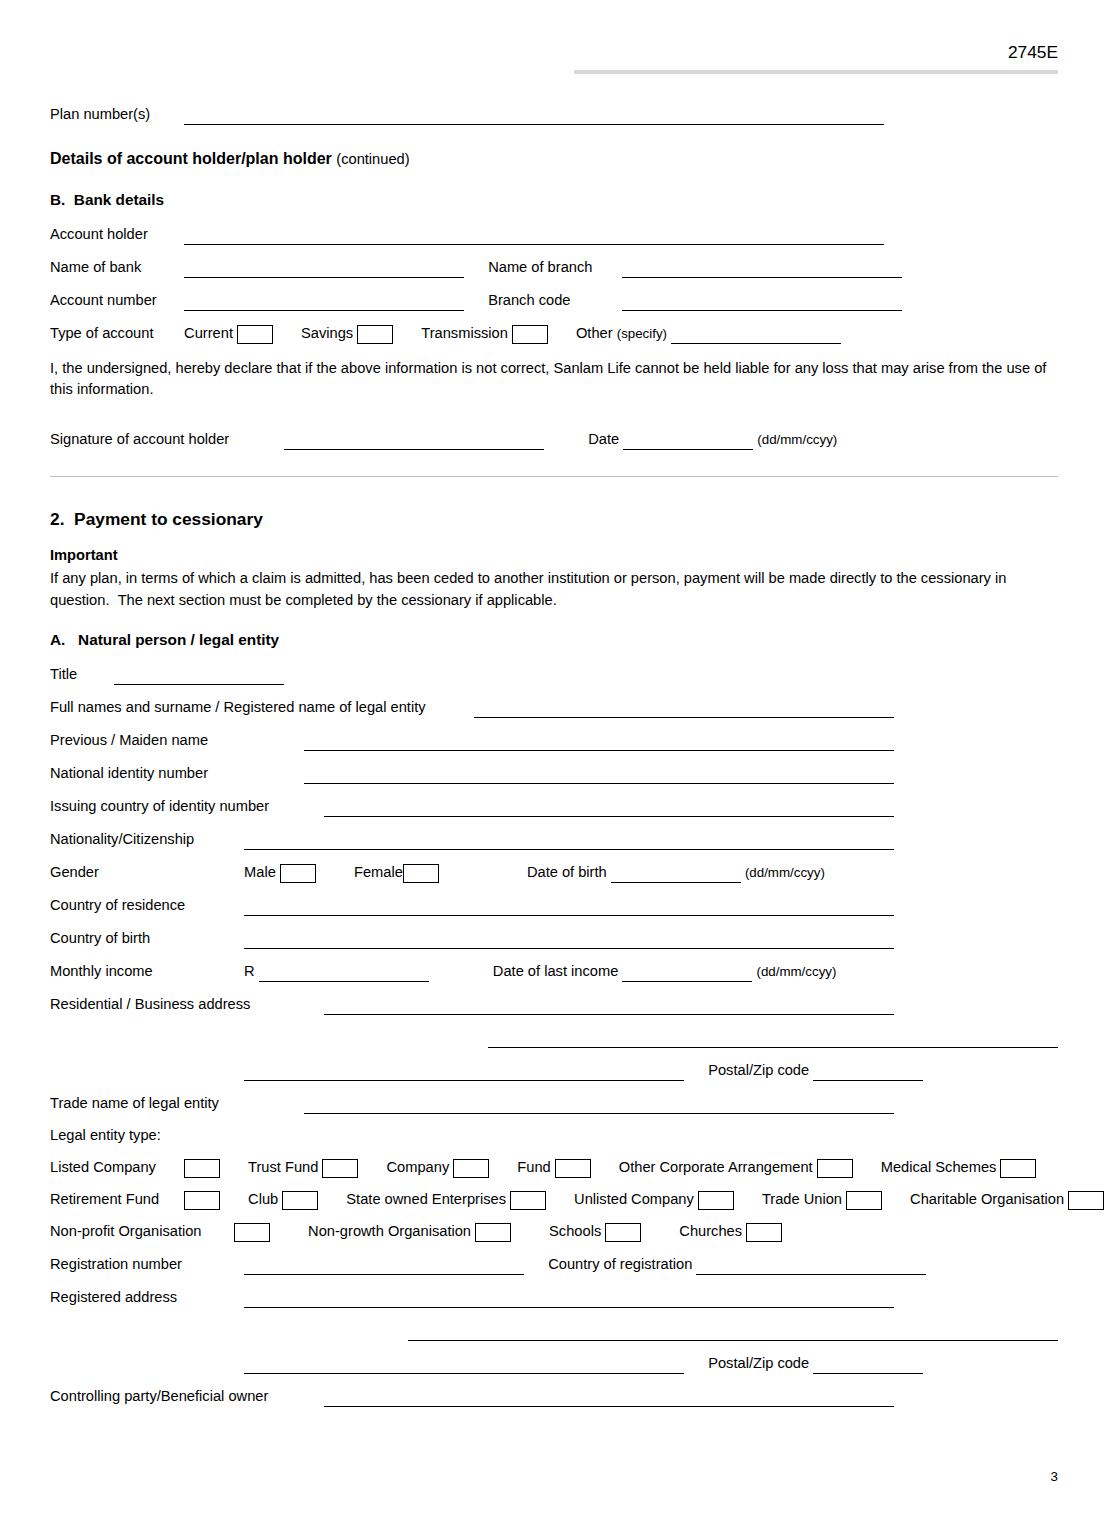2745E
Plan number(s)
Details of account holder/plan holder (continued)
B. Bank details
Account holder
Name of bank Name of branch
Account number Branch code
Type of account Current Savings Transmission Other (specify)
I, the undersigned, hereby declare that if the above information is not correct, Sanlam Life cannot be held liable for any loss that may arise from the use of this information.
Signature of account holder Date (dd/mm/ccyy)
2. Payment to cessionary
Important
If any plan, in terms of which a claim is admitted, has been ceded to another institution or person, payment will be made directly to the cessionary in question. The next section must be completed by the cessionary if applicable.
A. Natural person / legal entity
Title
Full names and surname / Registered name of legal entity
Previous / Maiden name
National identity number
Issuing country of identity number
Nationality/Citizenship
Gender Male Female Date of birth (dd/mm/ccyy)
Country of residence
Country of birth
Monthly income R Date of last income (dd/mm/ccyy)
Residential / Business address
Postal/Zip code
Trade name of legal entity
Legal entity type:
Listed Company Trust Fund Company Fund Other Corporate Arrangement Medical Schemes
Retirement Fund Club State owned Enterprises Unlisted Company Trade Union Charitable Organisation
Non-profit Organisation Non-growth Organisation Schools Churches
Registration number Country of registration
Registered address
Postal/Zip code
Controlling party/Beneficial owner
3